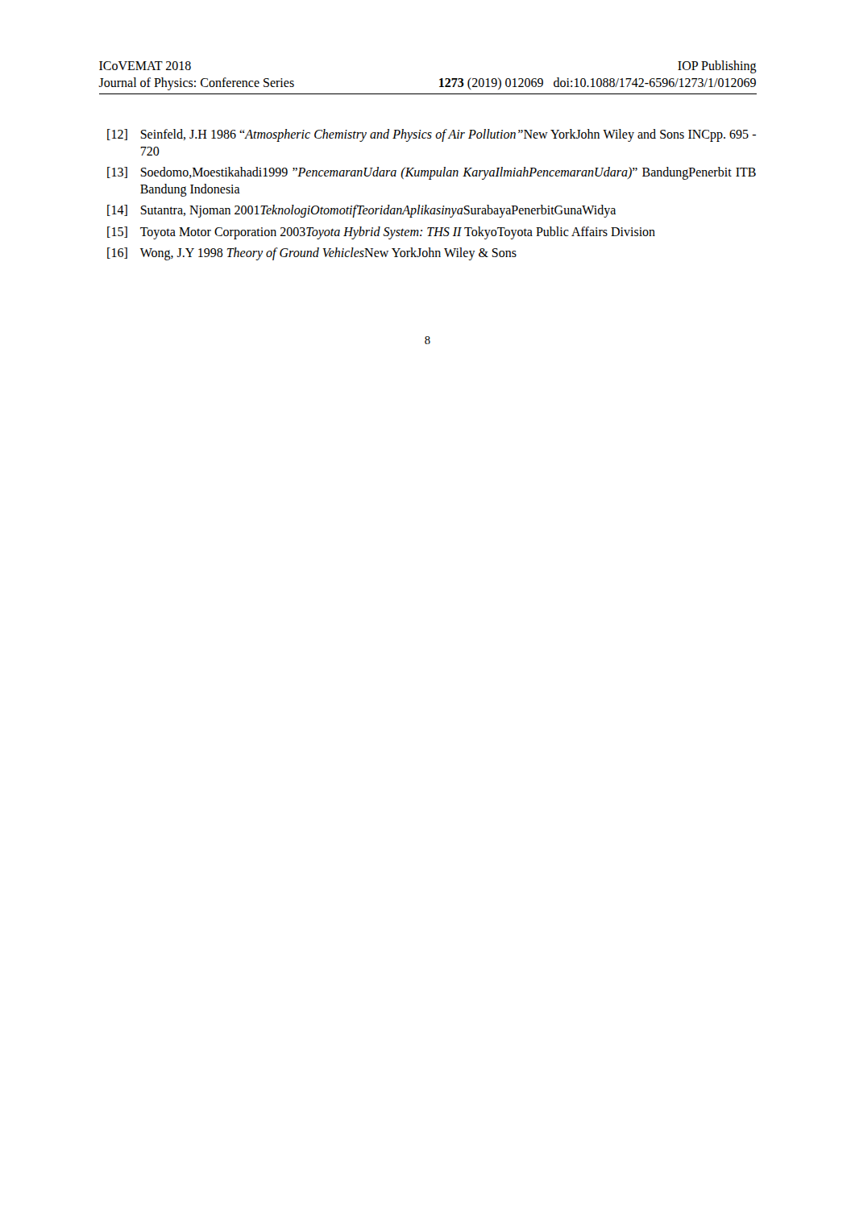ICoVEMAT 2018
IOP Publishing
Journal of Physics: Conference Series
1273 (2019) 012069 doi:10.1088/1742-6596/1273/1/012069
[12] Seinfeld, J.H 1986 “Atmospheric Chemistry and Physics of Air Pollution”New YorkJohn Wiley and Sons INCpp. 695 - 720
[13] Soedomo,Moestikahadi1999 ”PencemaranUdara (Kumpulan KaryaIlmiahPencemaranUdara)” BandungPenerbit ITB Bandung Indonesia
[14] Sutantra, Njoman 2001TeknologiOtomotifTeoridanAplikasinya SurabayaPenerbitGunaWidya
[15] Toyota Motor Corporation 2003Toyota Hybrid System: THS II TokyoToyota Public Affairs Division
[16] Wong, J.Y 1998 Theory of Ground Vehicles New YorkJohn Wiley & Sons
8